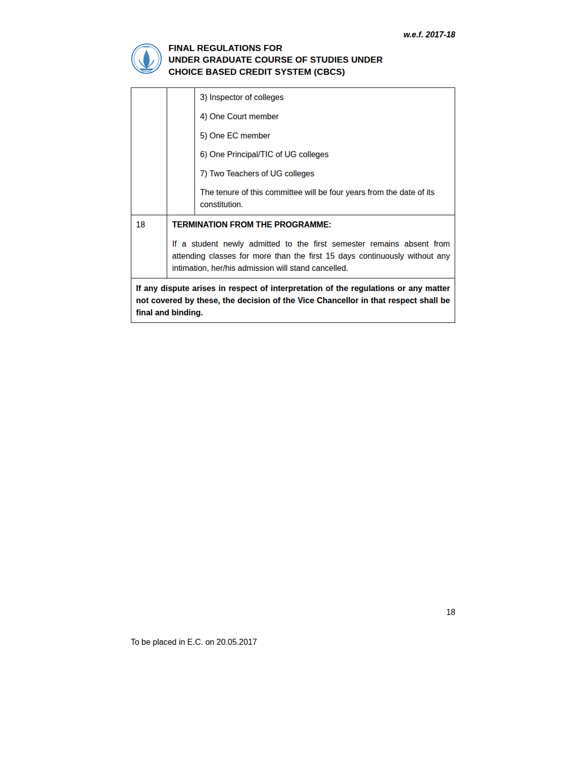w.e.f. 2017-18
कल्याणी ESTD 2014
FINAL REGULATIONS FOR
UNDER GRADUATE COURSE OF STUDIES UNDER
CHOICE BASED CREDIT SYSTEM (CBCS)
| | | 3) Inspector of colleges 4) One Court member 5) One EC member 6) One Principal/TIC of UG colleges 7) Two Teachers of UG colleges The tenure of this committee will be four years from the date of its constitution. |
| 18 | TERMINATION FROM THE PROGRAMME: If a student newly admitted to the first semester remains absent from attending classes for more than the first 15 days continuously without any intimation, her/his admission will stand cancelled. |
| If any dispute arises in respect of interpretation of the regulations or any matter not covered by these, the decision of the Vice Chancellor in that respect shall be final and binding. |
18
To be placed in E.C. on 20.05.2017